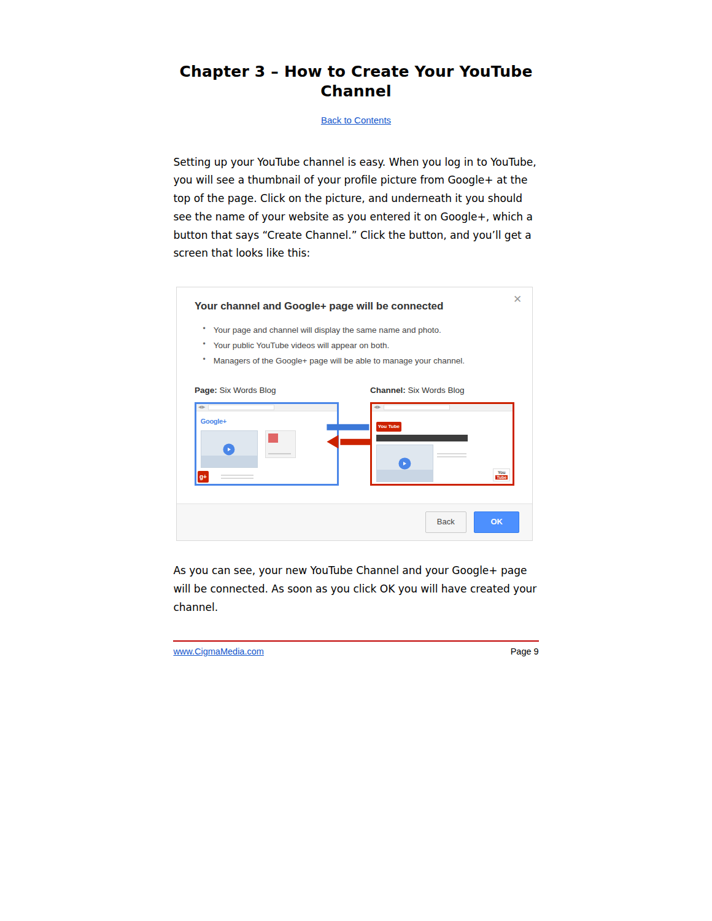Chapter 3 – How to Create Your YouTube Channel
Back to Contents
Setting up your YouTube channel is easy. When you log in to YouTube, you will see a thumbnail of your profile picture from Google+ at the top of the page. Click on the picture, and underneath it you should see the name of your website as you entered it on Google+, which a button that says “Create Channel.” Click the button, and you’ll get a screen that looks like this:
✕
Your channel and Google+ page will be connected
Your page and channel will display the same name and photo.
Your public YouTube videos will appear on both.
Managers of the Google+ page will be able to manage your channel.
Page: Six Words Blog
◀▶
Google+
g+
Channel: Six Words Blog
◀▶
You Tube
You Tube
Back OK
As you can see, your new YouTube Channel and your Google+ page will be connected. As soon as you click OK you will have created your channel.
www.CigmaMedia.com Page 9